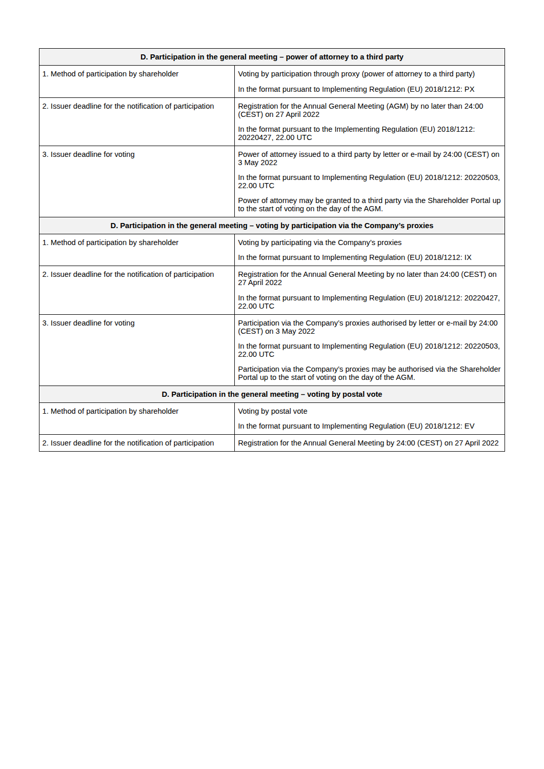| D. Participation in the general meeting – power of attorney to a third party |
| --- |
| 1. Method of participation by shareholder | Voting by participation through proxy (power of attorney to a third party) In the format pursuant to Implementing Regulation (EU) 2018/1212: PX |
| 2. Issuer deadline for the notification of participation | Registration for the Annual General Meeting (AGM) by no later than 24:00 (CEST) on 27 April 2022 In the format pursuant to the Implementing Regulation (EU) 2018/1212: 20220427, 22.00 UTC |
| 3. Issuer deadline for voting | Power of attorney issued to a third party by letter or e-mail by 24:00 (CEST) on 3 May 2022 In the format pursuant to Implementing Regulation (EU) 2018/1212: 20220503, 22.00 UTC Power of attorney may be granted to a third party via the Shareholder Portal up to the start of voting on the day of the AGM. |
| D. Participation in the general meeting – voting by participation via the Company’s proxies |
| 1. Method of participation by shareholder | Voting by participating via the Company’s proxies In the format pursuant to Implementing Regulation (EU) 2018/1212: IX |
| 2. Issuer deadline for the notification of participation | Registration for the Annual General Meeting by no later than 24:00 (CEST) on 27 April 2022 In the format pursuant to Implementing Regulation (EU) 2018/1212: 20220427, 22.00 UTC |
| 3. Issuer deadline for voting | Participation via the Company’s proxies authorised by letter or e-mail by 24:00 (CEST) on 3 May 2022 In the format pursuant to Implementing Regulation (EU) 2018/1212: 20220503, 22.00 UTC Participation via the Company’s proxies may be authorised via the Shareholder Portal up to the start of voting on the day of the AGM. |
| D. Participation in the general meeting – voting by postal vote |
| 1. Method of participation by shareholder | Voting by postal vote In the format pursuant to Implementing Regulation (EU) 2018/1212: EV |
| 2. Issuer deadline for the notification of participation | Registration for the Annual General Meeting by 24:00 (CEST) on 27 April 2022 |